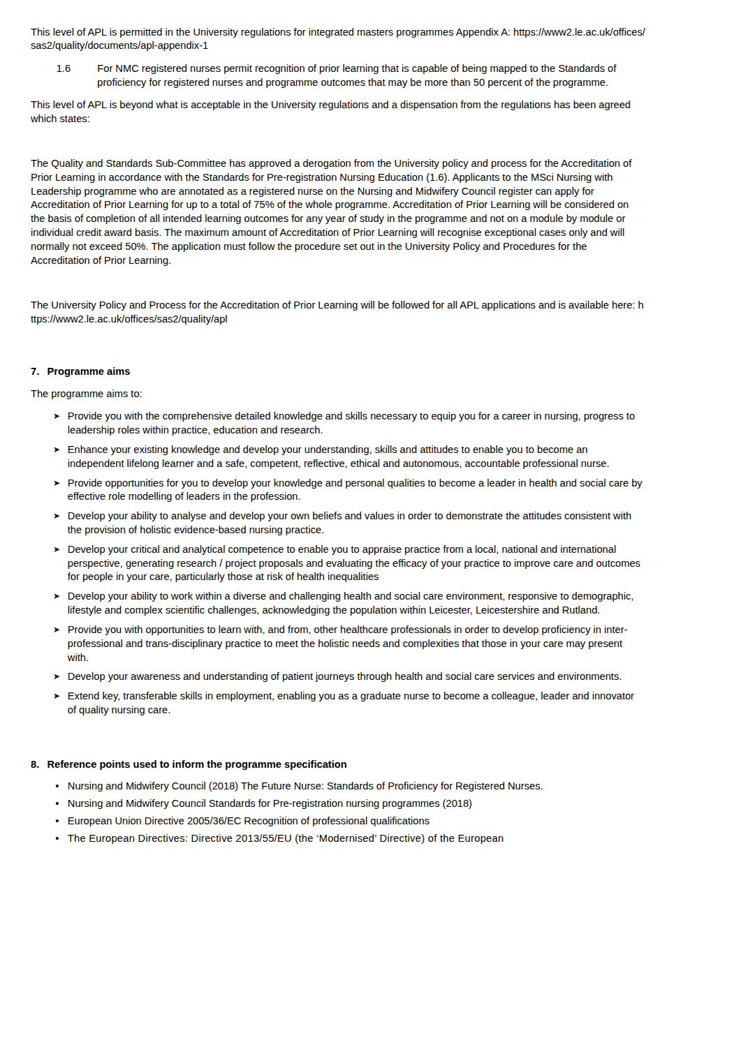This level of APL is permitted in the University regulations for integrated masters programmes Appendix A: https://www2.le.ac.uk/offices/sas2/quality/documents/apl-appendix-1
1.6 For NMC registered nurses permit recognition of prior learning that is capable of being mapped to the Standards of proficiency for registered nurses and programme outcomes that may be more than 50 percent of the programme.
This level of APL is beyond what is acceptable in the University regulations and a dispensation from the regulations has been agreed which states:
The Quality and Standards Sub-Committee has approved a derogation from the University policy and process for the Accreditation of Prior Learning in accordance with the Standards for Pre-registration Nursing Education (1.6). Applicants to the MSci Nursing with Leadership programme who are annotated as a registered nurse on the Nursing and Midwifery Council register can apply for Accreditation of Prior Learning for up to a total of 75% of the whole programme. Accreditation of Prior Learning will be considered on the basis of completion of all intended learning outcomes for any year of study in the programme and not on a module by module or individual credit award basis. The maximum amount of Accreditation of Prior Learning will recognise exceptional cases only and will normally not exceed 50%. The application must follow the procedure set out in the University Policy and Procedures for the Accreditation of Prior Learning.
The University Policy and Process for the Accreditation of Prior Learning will be followed for all APL applications and is available here: https://www2.le.ac.uk/offices/sas2/quality/apl
7. Programme aims
The programme aims to:
Provide you with the comprehensive detailed knowledge and skills necessary to equip you for a career in nursing, progress to leadership roles within practice, education and research.
Enhance your existing knowledge and develop your understanding, skills and attitudes to enable you to become an independent lifelong learner and a safe, competent, reflective, ethical and autonomous, accountable professional nurse.
Provide opportunities for you to develop your knowledge and personal qualities to become a leader in health and social care by effective role modelling of leaders in the profession.
Develop your ability to analyse and develop your own beliefs and values in order to demonstrate the attitudes consistent with the provision of holistic evidence-based nursing practice.
Develop your critical and analytical competence to enable you to appraise practice from a local, national and international perspective, generating research / project proposals and evaluating the efficacy of your practice to improve care and outcomes for people in your care, particularly those at risk of health inequalities
Develop your ability to work within a diverse and challenging health and social care environment, responsive to demographic, lifestyle and complex scientific challenges, acknowledging the population within Leicester, Leicestershire and Rutland.
Provide you with opportunities to learn with, and from, other healthcare professionals in order to develop proficiency in inter-professional and trans-disciplinary practice to meet the holistic needs and complexities that those in your care may present with.
Develop your awareness and understanding of patient journeys through health and social care services and environments.
Extend key, transferable skills in employment, enabling you as a graduate nurse to become a colleague, leader and innovator of quality nursing care.
8. Reference points used to inform the programme specification
Nursing and Midwifery Council (2018) The Future Nurse: Standards of Proficiency for Registered Nurses.
Nursing and Midwifery Council Standards for Pre-registration nursing programmes (2018)
European Union Directive 2005/36/EC Recognition of professional qualifications
The European Directives: Directive 2013/55/EU (the ‘Modernised’ Directive) of the European